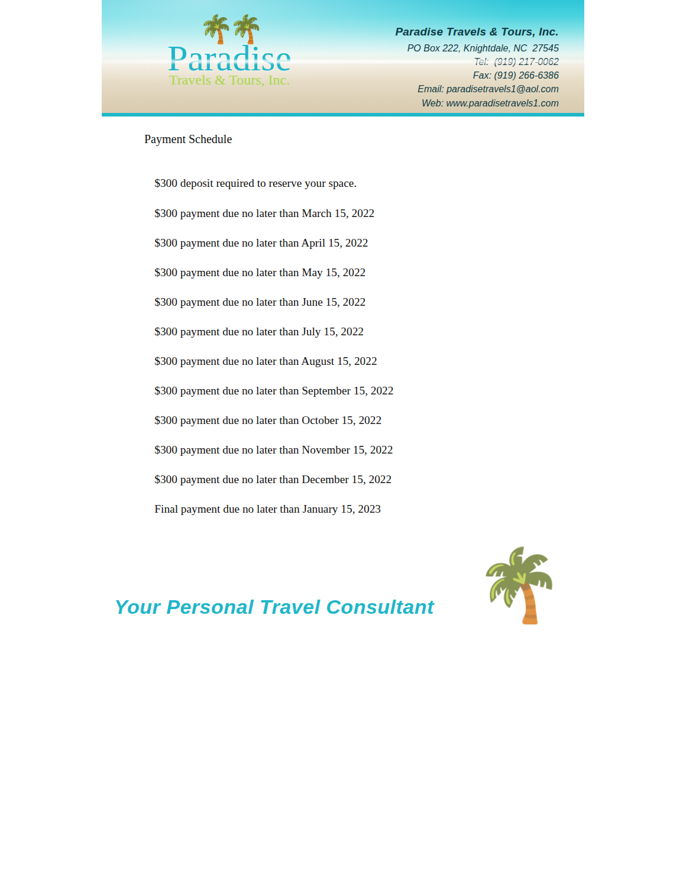🌴🌴 Paradise Travels & Tours, Inc.
Paradise Travels & Tours, Inc.
PO Box 222, Knightdale, NC 27545
Tel: (919) 217-0062
Fax: (919) 266-6386
Email: paradisetravels1@aol.com
Web: www.paradisetravels1.com
Payment Schedule
$300 deposit required to reserve your space.
$300 payment due no later than March 15, 2022
$300 payment due no later than April 15, 2022
$300 payment due no later than May 15, 2022
$300 payment due no later than June 15, 2022
$300 payment due no later than July 15, 2022
$300 payment due no later than August 15, 2022
$300 payment due no later than September 15, 2022
$300 payment due no later than October 15, 2022
$300 payment due no later than November 15, 2022
$300 payment due no later than December 15, 2022
Final payment due no later than January 15, 2023
🌴
Your Personal Travel Consultant